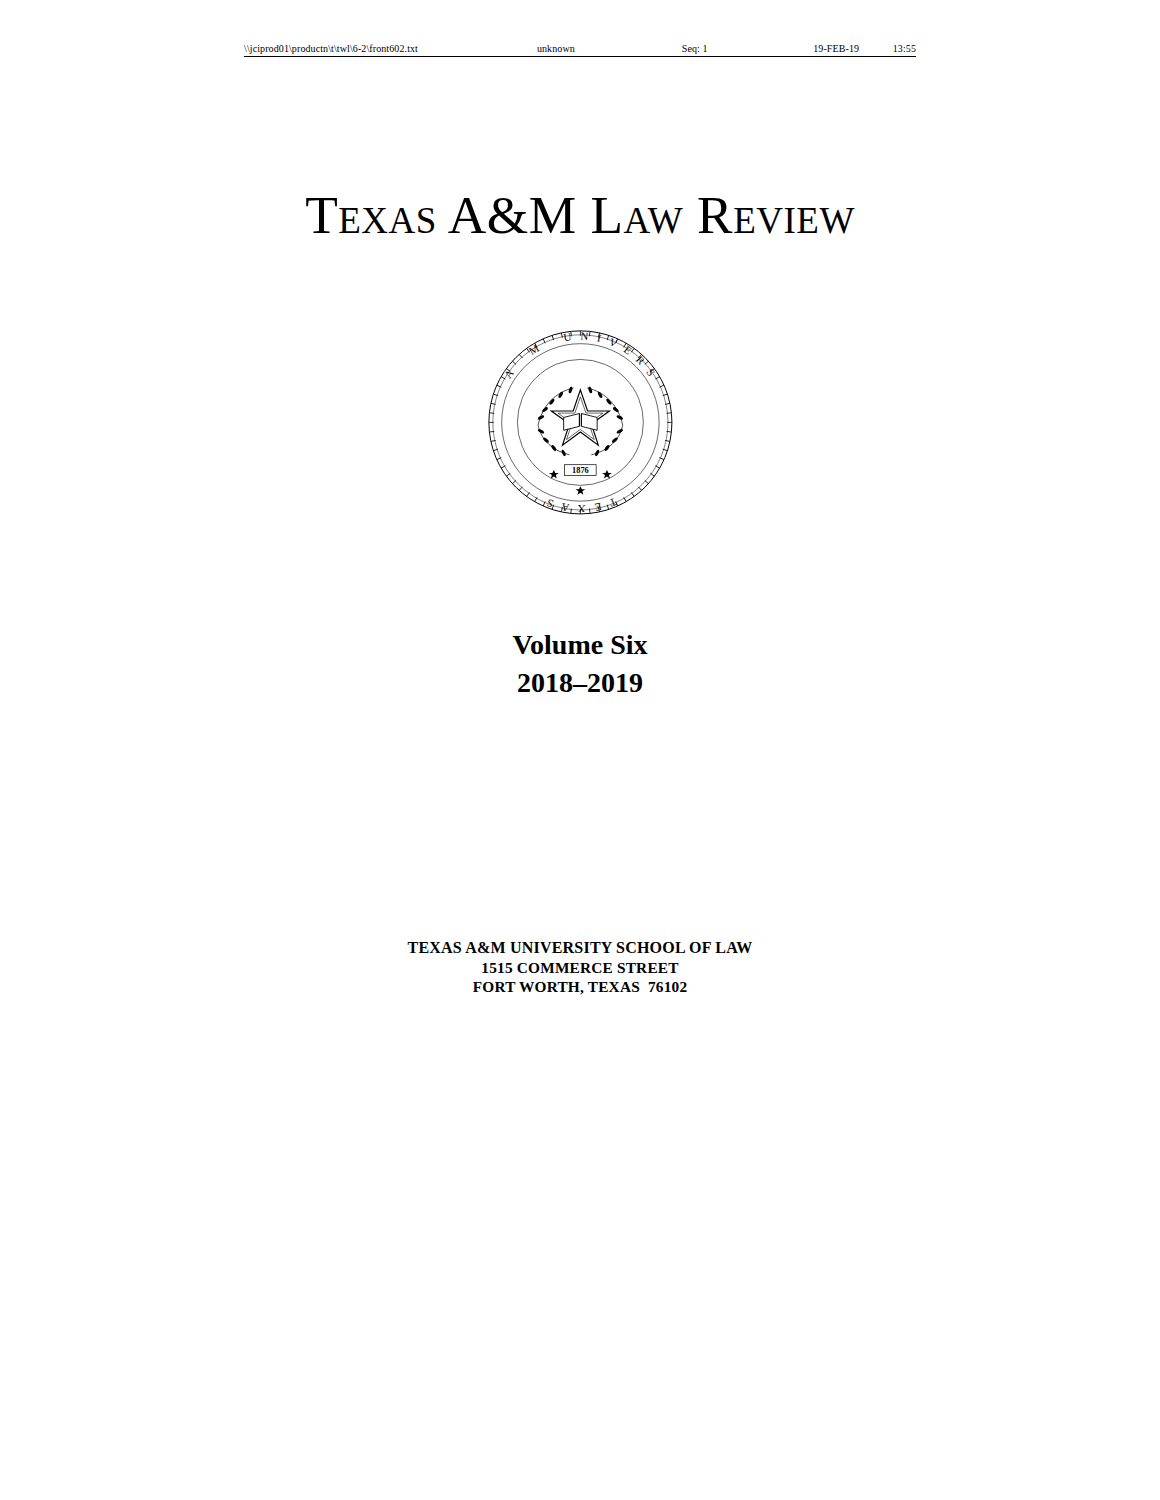\\jciprod01\productn\t\twl\6-2\front602.txt unknown Seq: 1 19-FEB-19 13:55
Texas A&M Law Review
A M U N I V E R S T E X A S 1876
Volume Six
2018–2019
TEXAS A&M UNIVERSITY SCHOOL OF LAW
1515 COMMERCE STREET
FORT WORTH, TEXAS 76102